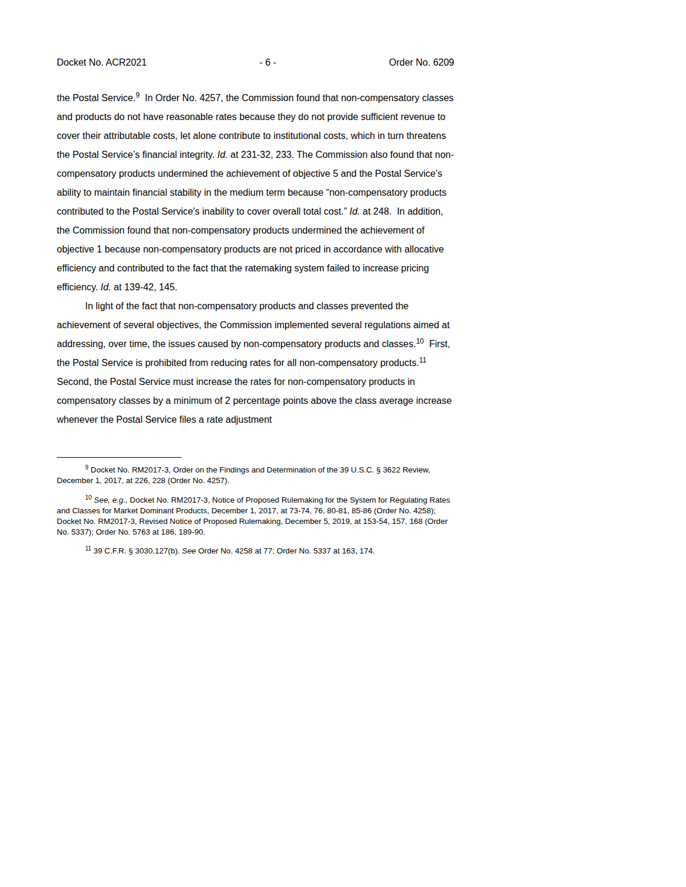Docket No. ACR2021 - 6 - Order No. 6209
the Postal Service.9 In Order No. 4257, the Commission found that non-compensatory classes and products do not have reasonable rates because they do not provide sufficient revenue to cover their attributable costs, let alone contribute to institutional costs, which in turn threatens the Postal Service’s financial integrity. Id. at 231-32, 233. The Commission also found that non-compensatory products undermined the achievement of objective 5 and the Postal Service’s ability to maintain financial stability in the medium term because “non-compensatory products contributed to the Postal Service’s inability to cover overall total cost.” Id. at 248. In addition, the Commission found that non-compensatory products undermined the achievement of objective 1 because non-compensatory products are not priced in accordance with allocative efficiency and contributed to the fact that the ratemaking system failed to increase pricing efficiency. Id. at 139-42, 145.
In light of the fact that non-compensatory products and classes prevented the achievement of several objectives, the Commission implemented several regulations aimed at addressing, over time, the issues caused by non-compensatory products and classes.10 First, the Postal Service is prohibited from reducing rates for all non-compensatory products.11 Second, the Postal Service must increase the rates for non-compensatory products in compensatory classes by a minimum of 2 percentage points above the class average increase whenever the Postal Service files a rate adjustment
9 Docket No. RM2017-3, Order on the Findings and Determination of the 39 U.S.C. § 3622 Review, December 1, 2017, at 226, 228 (Order No. 4257).
10 See, e.g., Docket No. RM2017-3, Notice of Proposed Rulemaking for the System for Regulating Rates and Classes for Market Dominant Products, December 1, 2017, at 73-74, 76, 80-81, 85-86 (Order No. 4258); Docket No. RM2017-3, Revised Notice of Proposed Rulemaking, December 5, 2019, at 153-54, 157, 168 (Order No. 5337); Order No. 5763 at 186, 189-90.
11 39 C.F.R. § 3030.127(b). See Order No. 4258 at 77; Order No. 5337 at 163, 174.